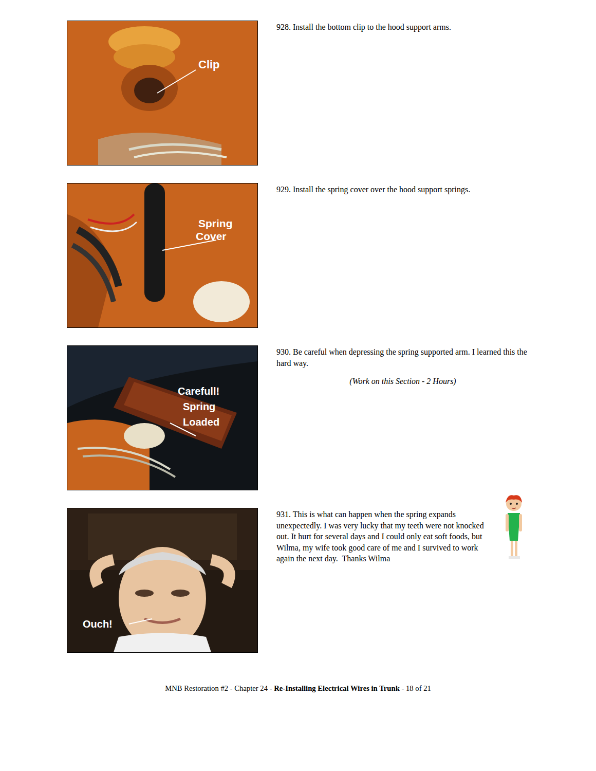928. Install the bottom clip to the hood support arms.
929. Install the spring cover over the hood support springs.
930. Be careful when depressing the spring supported arm. I learned this the hard way.
(Work on this Section - 2 Hours)
931. This is what can happen when the spring expands unexpectedly. I was very lucky that my teeth were not knocked out. It hurt for several days and I could only eat soft foods, but Wilma, my wife took good care of me and I survived to work again the next day. Thanks Wilma
MNB Restoration #2 - Chapter 24 - Re-Installing Electrical Wires in Trunk - 18 of 21